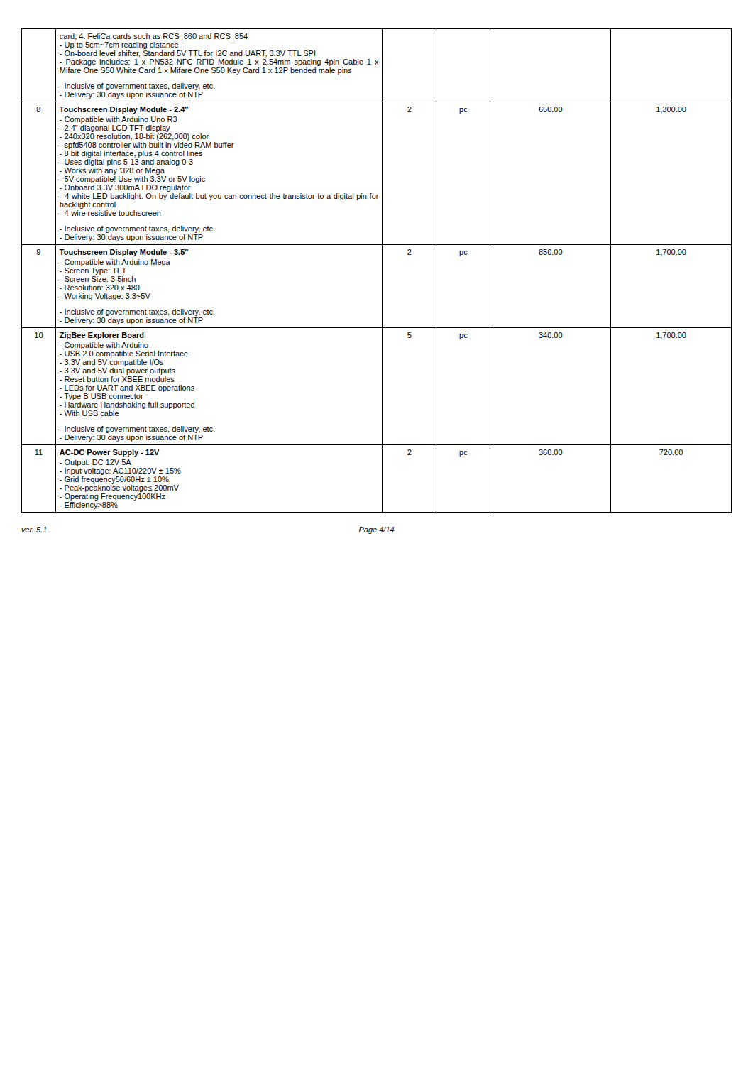| | card; 4. FeliCa cards such as RCS_860 and RCS_854 - Up to 5cm~7cm reading distance - On-board level shifter, Standard 5V TTL for I2C and UART, 3.3V TTL SPI - Package includes: 1 x PN532 NFC RFID Module 1 x 2.54mm spacing 4pin Cable 1 x Mifare One S50 White Card 1 x Mifare One S50 Key Card 1 x 12P bended male pins - Inclusive of government taxes, delivery, etc. - Delivery: 30 days upon issuance of NTP | | | | |
| 8 | Touchscreen Display Module - 2.4" - Compatible with Arduino Uno R3 - 2.4" diagonal LCD TFT display - 240x320 resolution, 18-bit (262,000) color - spfd5408 controller with built in video RAM buffer - 8 bit digital interface, plus 4 control lines - Uses digital pins 5-13 and analog 0-3 - Works with any '328 or Mega - 5V compatible! Use with 3.3V or 5V logic - Onboard 3.3V 300mA LDO regulator - 4 white LED backlight. On by default but you can connect the transistor to a digital pin for backlight control - 4-wire resistive touchscreen - Inclusive of government taxes, delivery, etc. - Delivery: 30 days upon issuance of NTP | 2 | pc | 650.00 | 1,300.00 |
| 9 | Touchscreen Display Module - 3.5" - Compatible with Arduino Mega - Screen Type: TFT - Screen Size: 3.5inch - Resolution: 320 x 480 - Working Voltage: 3.3~5V - Inclusive of government taxes, delivery, etc. - Delivery: 30 days upon issuance of NTP | 2 | pc | 850.00 | 1,700.00 |
| 10 | ZigBee Explorer Board - Compatible with Arduino - USB 2.0 compatible Serial Interface - 3.3V and 5V compatible I/Os - 3.3V and 5V dual power outputs - Reset button for XBEE modules - LEDs for UART and XBEE operations - Type B USB connector - Hardware Handshaking full supported - With USB cable - Inclusive of government taxes, delivery, etc. - Delivery: 30 days upon issuance of NTP | 5 | pc | 340.00 | 1,700.00 |
| 11 | AC-DC Power Supply - 12V - Output: DC 12V 5A - Input voltage: AC110/220V ± 15% - Grid frequency50/60Hz ± 10%, - Peak-peaknoise voltage≤ 200mV - Operating Frequency100KHz - Efficiency>88% | 2 | pc | 360.00 | 720.00 |
ver. 5.1 Page 4/14